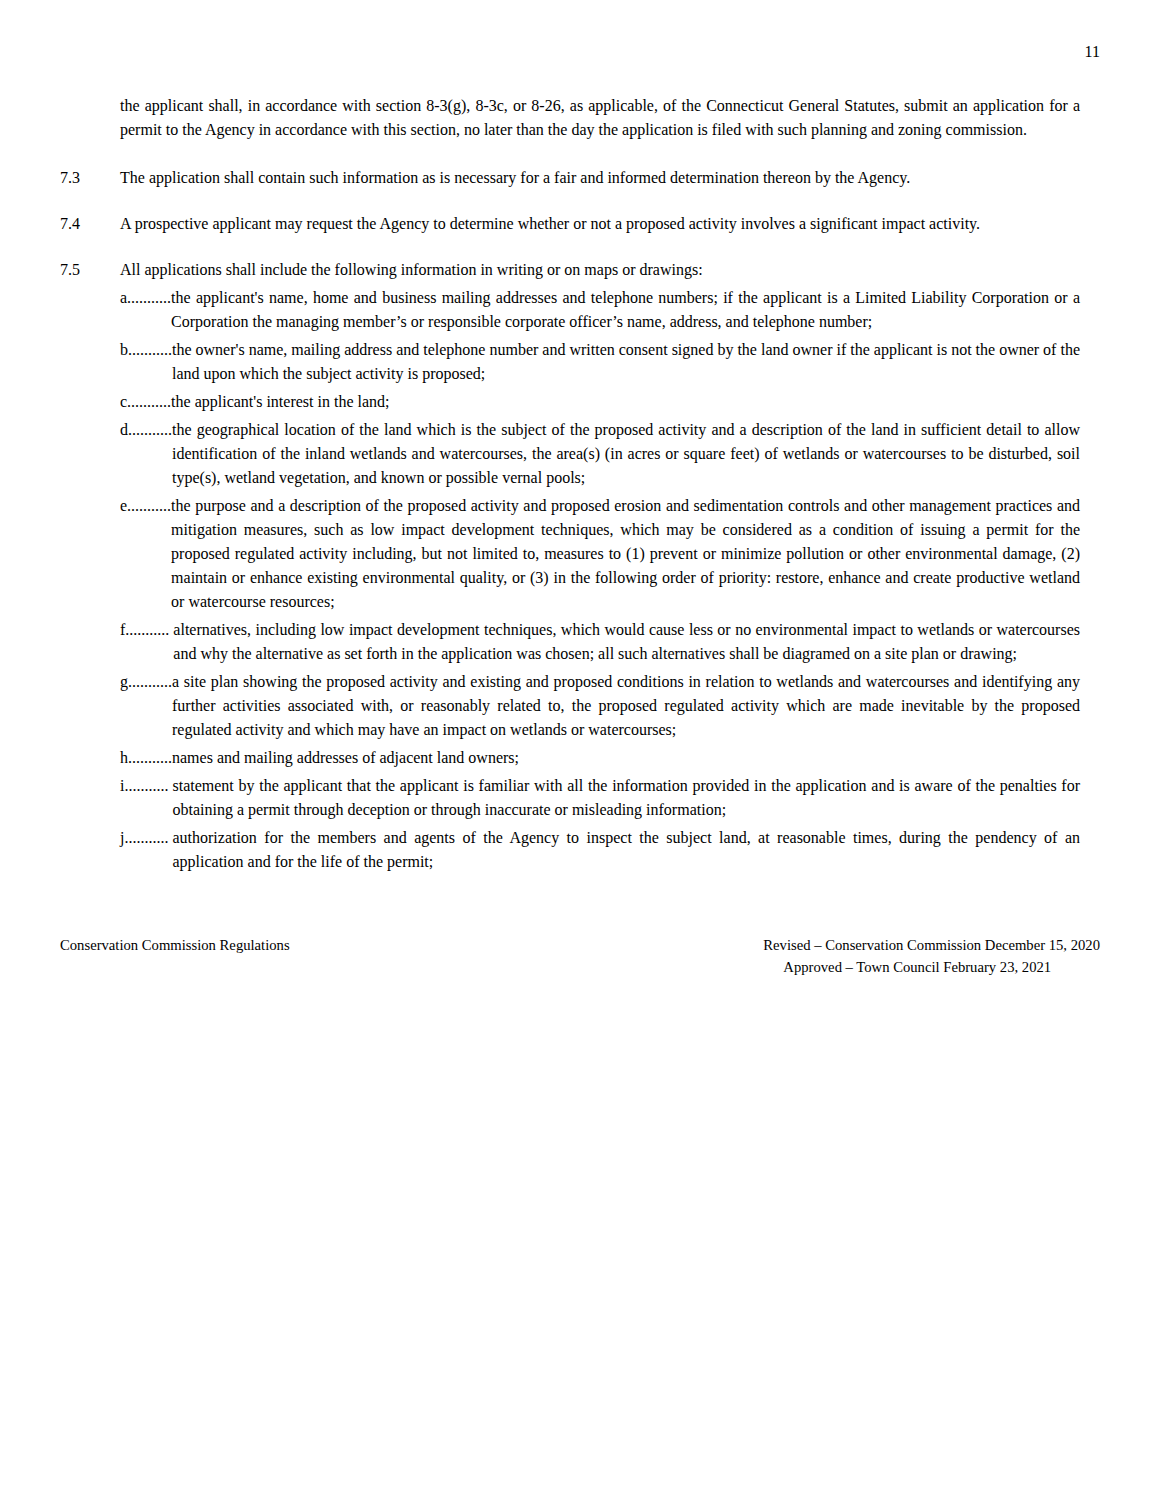11
the applicant shall, in accordance with section 8-3(g), 8-3c, or 8-26, as applicable, of the Connecticut General Statutes, submit an application for a permit to the Agency in accordance with this section, no later than the day the application is filed with such planning and zoning commission.
7.3
The application shall contain such information as is necessary for a fair and informed determination thereon by the Agency.
7.4
A prospective applicant may request the Agency to determine whether or not a proposed activity involves a significant impact activity.
7.5
All applications shall include the following information in writing or on maps or drawings:
a...........
the applicant's name, home and business mailing addresses and telephone numbers; if the applicant is a Limited Liability Corporation or a Corporation the managing member’s or responsible corporate officer’s name, address, and telephone number;
b...........
the owner's name, mailing address and telephone number and written consent signed by the land owner if the applicant is not the owner of the land upon which the subject activity is proposed;
c...........
the applicant's interest in the land;
d...........
the geographical location of the land which is the subject of the proposed activity and a description of the land in sufficient detail to allow identification of the inland wetlands and watercourses, the area(s) (in acres or square feet) of wetlands or watercourses to be disturbed, soil type(s), wetland vegetation, and known or possible vernal pools;
e...........
the purpose and a description of the proposed activity and proposed erosion and sedimentation controls and other management practices and mitigation measures, such as low impact development techniques, which may be considered as a condition of issuing a permit for the proposed regulated activity including, but not limited to, measures to (1) prevent or minimize pollution or other environmental damage, (2) maintain or enhance existing environmental quality, or (3) in the following order of priority: restore, enhance and create productive wetland or watercourse resources;
f...........
alternatives, including low impact development techniques, which would cause less or no environmental impact to wetlands or watercourses and why the alternative as set forth in the application was chosen; all such alternatives shall be diagramed on a site plan or drawing;
g...........
a site plan showing the proposed activity and existing and proposed conditions in relation to wetlands and watercourses and identifying any further activities associated with, or reasonably related to, the proposed regulated activity which are made inevitable by the proposed regulated activity and which may have an impact on wetlands or watercourses;
h...........
names and mailing addresses of adjacent land owners;
i...........
statement by the applicant that the applicant is familiar with all the information provided in the application and is aware of the penalties for obtaining a permit through deception or through inaccurate or misleading information;
j...........
authorization for the members and agents of the Agency to inspect the subject land, at reasonable times, during the pendency of an application and for the life of the permit;
Conservation Commission Regulations
Revised – Conservation Commission December 15, 2020
Approved – Town Council February 23, 2021